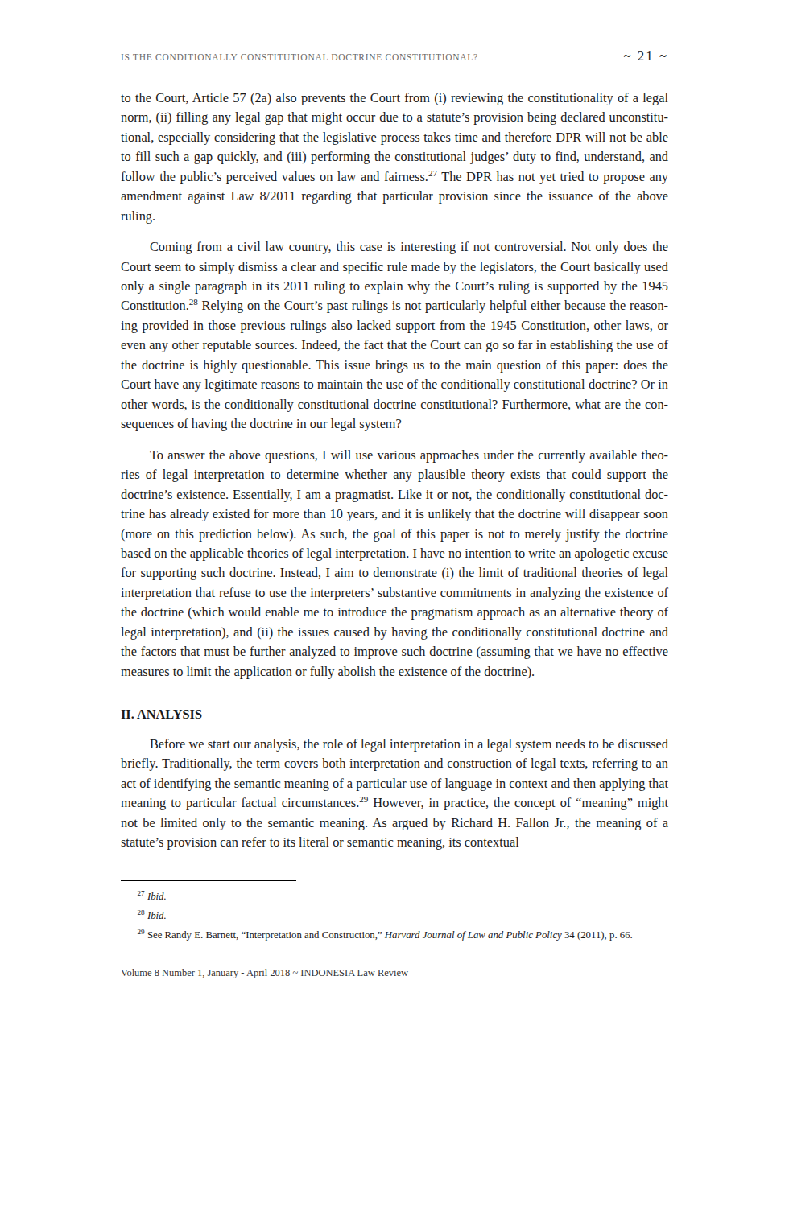Is the Conditionally Constitutional Doctrine Constitutional? ~ 21 ~
to the Court, Article 57 (2a) also prevents the Court from (i) reviewing the constitutionality of a legal norm, (ii) filling any legal gap that might occur due to a statute’s provision being declared unconstitutional, especially considering that the legislative process takes time and therefore DPR will not be able to fill such a gap quickly, and (iii) performing the constitutional judges’ duty to find, understand, and follow the public’s perceived values on law and fairness.27 The DPR has not yet tried to propose any amendment against Law 8/2011 regarding that particular provision since the issuance of the above ruling.
Coming from a civil law country, this case is interesting if not controversial. Not only does the Court seem to simply dismiss a clear and specific rule made by the legislators, the Court basically used only a single paragraph in its 2011 ruling to explain why the Court’s ruling is supported by the 1945 Constitution.28 Relying on the Court’s past rulings is not particularly helpful either because the reasoning provided in those previous rulings also lacked support from the 1945 Constitution, other laws, or even any other reputable sources. Indeed, the fact that the Court can go so far in establishing the use of the doctrine is highly questionable. This issue brings us to the main question of this paper: does the Court have any legitimate reasons to maintain the use of the conditionally constitutional doctrine? Or in other words, is the conditionally constitutional doctrine constitutional? Furthermore, what are the consequences of having the doctrine in our legal system?
To answer the above questions, I will use various approaches under the currently available theories of legal interpretation to determine whether any plausible theory exists that could support the doctrine’s existence. Essentially, I am a pragmatist. Like it or not, the conditionally constitutional doctrine has already existed for more than 10 years, and it is unlikely that the doctrine will disappear soon (more on this prediction below). As such, the goal of this paper is not to merely justify the doctrine based on the applicable theories of legal interpretation. I have no intention to write an apologetic excuse for supporting such doctrine. Instead, I aim to demonstrate (i) the limit of traditional theories of legal interpretation that refuse to use the interpreters’ substantive commitments in analyzing the existence of the doctrine (which would enable me to introduce the pragmatism approach as an alternative theory of legal interpretation), and (ii) the issues caused by having the conditionally constitutional doctrine and the factors that must be further analyzed to improve such doctrine (assuming that we have no effective measures to limit the application or fully abolish the existence of the doctrine).
II. ANALYSIS
Before we start our analysis, the role of legal interpretation in a legal system needs to be discussed briefly. Traditionally, the term covers both interpretation and construction of legal texts, referring to an act of identifying the semantic meaning of a particular use of language in context and then applying that meaning to particular factual circumstances.29 However, in practice, the concept of “meaning” might not be limited only to the semantic meaning. As argued by Richard H. Fallon Jr., the meaning of a statute’s provision can refer to its literal or semantic meaning, its contextual
27 Ibid.
28 Ibid.
29 See Randy E. Barnett, “Interpretation and Construction,” Harvard Journal of Law and Public Policy 34 (2011), p. 66.
Volume 8 Number 1, January - April 2018 ~ INDONESIA Law Review